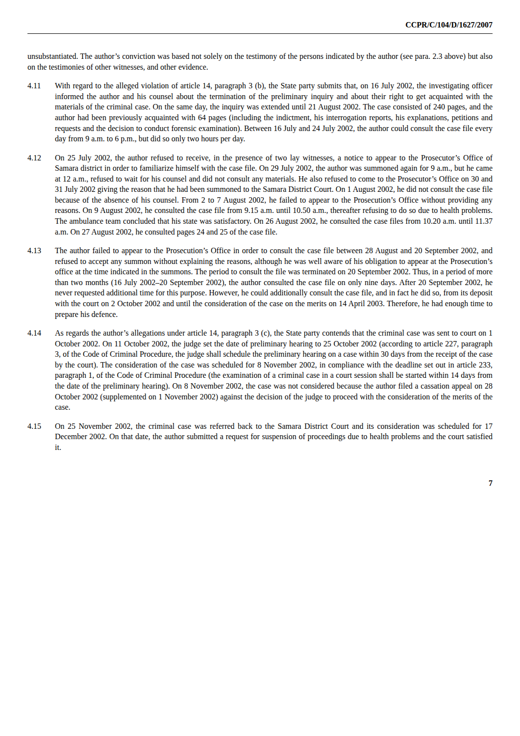CCPR/C/104/D/1627/2007
unsubstantiated. The author’s conviction was based not solely on the testimony of the persons indicated by the author (see para. 2.3 above) but also on the testimonies of other witnesses, and other evidence.
4.11
With regard to the alleged violation of article 14, paragraph 3 (b), the State party submits that, on 16 July 2002, the investigating officer informed the author and his counsel about the termination of the preliminary inquiry and about their right to get acquainted with the materials of the criminal case. On the same day, the inquiry was extended until 21 August 2002. The case consisted of 240 pages, and the author had been previously acquainted with 64 pages (including the indictment, his interrogation reports, his explanations, petitions and requests and the decision to conduct forensic examination). Between 16 July and 24 July 2002, the author could consult the case file every day from 9 a.m. to 6 p.m., but did so only two hours per day.
4.12
On 25 July 2002, the author refused to receive, in the presence of two lay witnesses, a notice to appear to the Prosecutor’s Office of Samara district in order to familiarize himself with the case file. On 29 July 2002, the author was summoned again for 9 a.m., but he came at 12 a.m., refused to wait for his counsel and did not consult any materials. He also refused to come to the Prosecutor’s Office on 30 and 31 July 2002 giving the reason that he had been summoned to the Samara District Court. On 1 August 2002, he did not consult the case file because of the absence of his counsel. From 2 to 7 August 2002, he failed to appear to the Prosecution’s Office without providing any reasons. On 9 August 2002, he consulted the case file from 9.15 a.m. until 10.50 a.m., thereafter refusing to do so due to health problems. The ambulance team concluded that his state was satisfactory. On 26 August 2002, he consulted the case files from 10.20 a.m. until 11.37 a.m. On 27 August 2002, he consulted pages 24 and 25 of the case file.
4.13
The author failed to appear to the Prosecution’s Office in order to consult the case file between 28 August and 20 September 2002, and refused to accept any summon without explaining the reasons, although he was well aware of his obligation to appear at the Prosecution’s office at the time indicated in the summons. The period to consult the file was terminated on 20 September 2002. Thus, in a period of more than two months (16 July 2002–20 September 2002), the author consulted the case file on only nine days. After 20 September 2002, he never requested additional time for this purpose. However, he could additionally consult the case file, and in fact he did so, from its deposit with the court on 2 October 2002 and until the consideration of the case on the merits on 14 April 2003. Therefore, he had enough time to prepare his defence.
4.14
As regards the author’s allegations under article 14, paragraph 3 (c), the State party contends that the criminal case was sent to court on 1 October 2002. On 11 October 2002, the judge set the date of preliminary hearing to 25 October 2002 (according to article 227, paragraph 3, of the Code of Criminal Procedure, the judge shall schedule the preliminary hearing on a case within 30 days from the receipt of the case by the court). The consideration of the case was scheduled for 8 November 2002, in compliance with the deadline set out in article 233, paragraph 1, of the Code of Criminal Procedure (the examination of a criminal case in a court session shall be started within 14 days from the date of the preliminary hearing). On 8 November 2002, the case was not considered because the author filed a cassation appeal on 28 October 2002 (supplemented on 1 November 2002) against the decision of the judge to proceed with the consideration of the merits of the case.
4.15
On 25 November 2002, the criminal case was referred back to the Samara District Court and its consideration was scheduled for 17 December 2002. On that date, the author submitted a request for suspension of proceedings due to health problems and the court satisfied it.
7